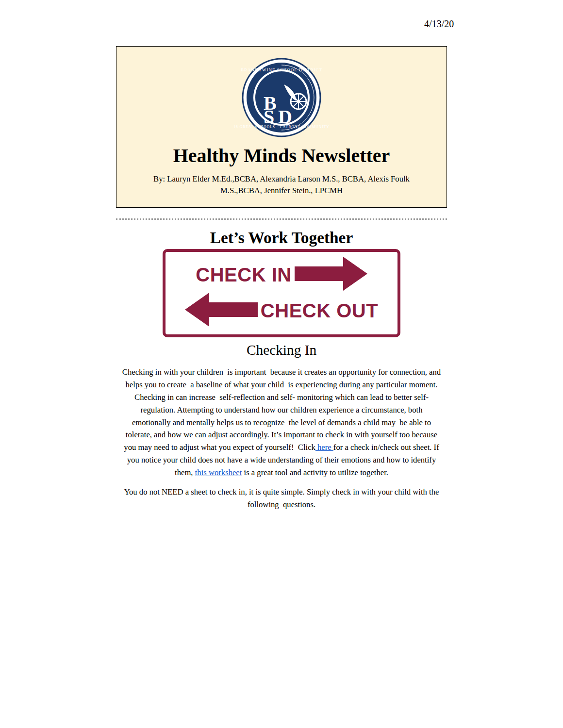4/13/20
BRANDYWINE SCHOOL DISTRICT 16 GREAT SCHOOLS · 1 STRONG COMMUNITY B S D
Healthy Minds Newsletter
By: Lauryn Elder M.Ed.,BCBA, Alexandria Larson M.S., BCBA, Alexis Foulk M.S.,BCBA, Jennifer Stein., LPCMH
Let’s Work Together
CHECK IN
CHECK OUT
Checking In
Checking in with your children is important because it creates an opportunity for connection, and helps you to create a baseline of what your child is experiencing during any particular moment. Checking in can increase self-reflection and self- monitoring which can lead to better self-regulation. Attempting to understand how our children experience a circumstance, both emotionally and mentally helps us to recognize the level of demands a child may be able to tolerate, and how we can adjust accordingly. It’s important to check in with yourself too because you may need to adjust what you expect of yourself! Click here for a check in/check out sheet. If you notice your child does not have a wide understanding of their emotions and how to identify them, this worksheet is a great tool and activity to utilize together.
You do not NEED a sheet to check in, it is quite simple. Simply check in with your child with the following questions.